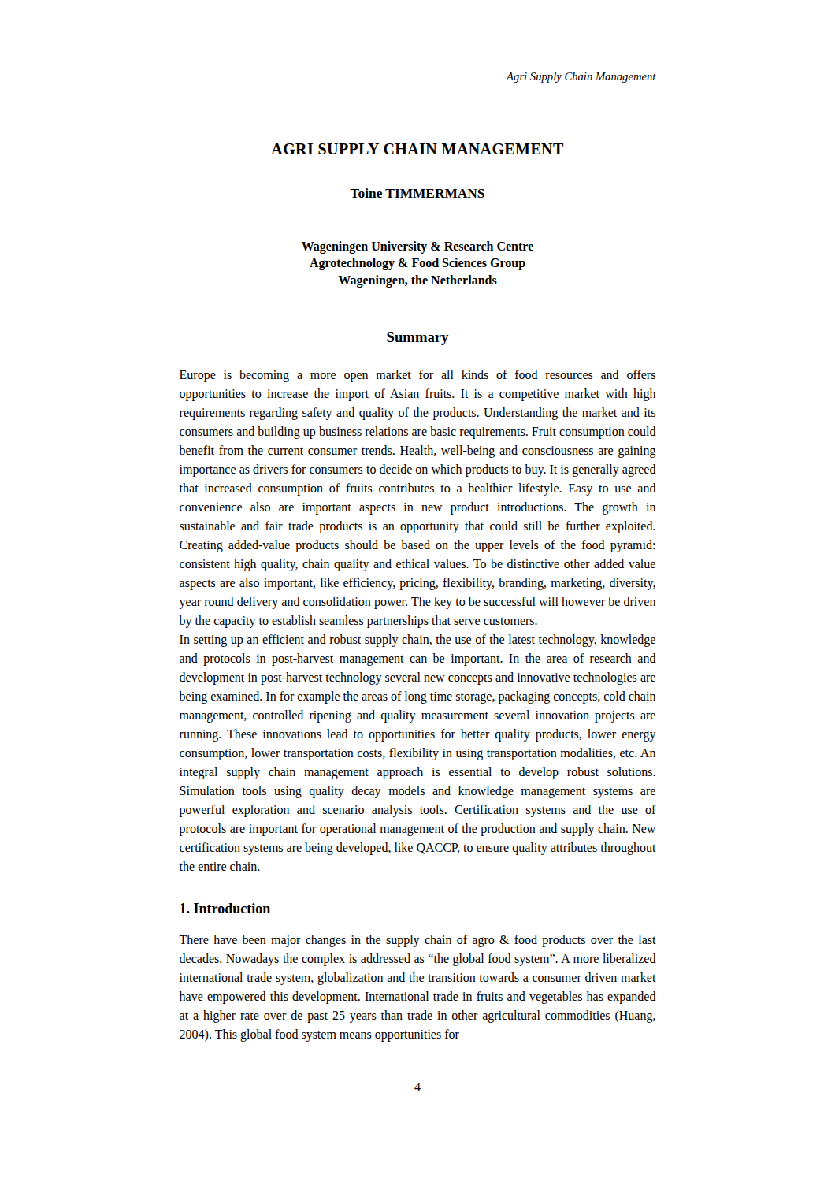Agri Supply Chain Management
AGRI SUPPLY CHAIN MANAGEMENT
Toine TIMMERMANS
Wageningen University & Research Centre
Agrotechnology & Food Sciences Group
Wageningen, the Netherlands
Summary
Europe is becoming a more open market for all kinds of food resources and offers opportunities to increase the import of Asian fruits. It is a competitive market with high requirements regarding safety and quality of the products. Understanding the market and its consumers and building up business relations are basic requirements. Fruit consumption could benefit from the current consumer trends. Health, well-being and consciousness are gaining importance as drivers for consumers to decide on which products to buy. It is generally agreed that increased consumption of fruits contributes to a healthier lifestyle. Easy to use and convenience also are important aspects in new product introductions. The growth in sustainable and fair trade products is an opportunity that could still be further exploited. Creating added-value products should be based on the upper levels of the food pyramid: consistent high quality, chain quality and ethical values. To be distinctive other added value aspects are also important, like efficiency, pricing, flexibility, branding, marketing, diversity, year round delivery and consolidation power. The key to be successful will however be driven by the capacity to establish seamless partnerships that serve customers.
In setting up an efficient and robust supply chain, the use of the latest technology, knowledge and protocols in post-harvest management can be important. In the area of research and development in post-harvest technology several new concepts and innovative technologies are being examined. In for example the areas of long time storage, packaging concepts, cold chain management, controlled ripening and quality measurement several innovation projects are running. These innovations lead to opportunities for better quality products, lower energy consumption, lower transportation costs, flexibility in using transportation modalities, etc. An integral supply chain management approach is essential to develop robust solutions. Simulation tools using quality decay models and knowledge management systems are powerful exploration and scenario analysis tools. Certification systems and the use of protocols are important for operational management of the production and supply chain. New certification systems are being developed, like QACCP, to ensure quality attributes throughout the entire chain.
1. Introduction
There have been major changes in the supply chain of agro & food products over the last decades. Nowadays the complex is addressed as “the global food system”. A more liberalized international trade system, globalization and the transition towards a consumer driven market have empowered this development. International trade in fruits and vegetables has expanded at a higher rate over de past 25 years than trade in other agricultural commodities (Huang, 2004). This global food system means opportunities for
4